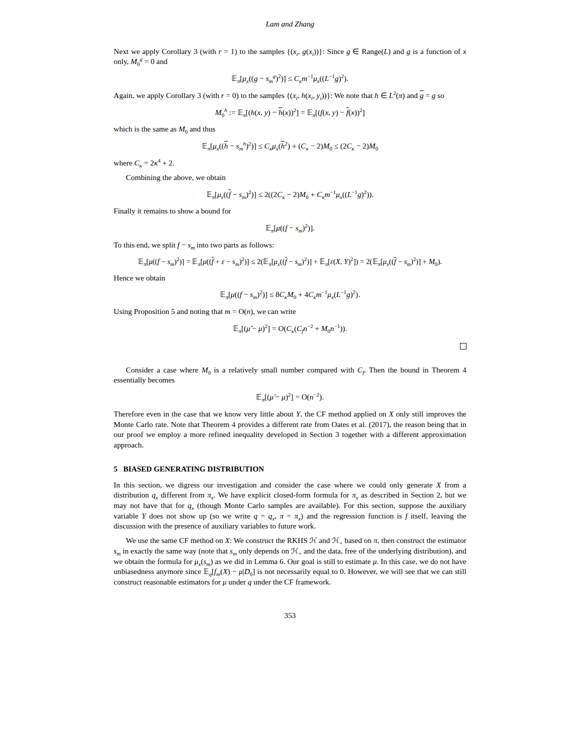Lam and Zhang
Next we apply Corollary 3 (with r = 1) to the samples {(xi, g(xi))}: Since g ∈ Range(L) and g is a function of x only, M0g = 0 and
𝔼π[μx((g − smg)2)] ≤ Cκm−1μx((L−1g)2).
Again, we apply Corollary 3 (with r = 0) to the samples {(xi, h(xi, yi))}: We note that h ∈ L2(π) and g = g so
M0h := 𝔼π[(h(x, y) − h(x))2] = 𝔼π[(f(x, y) − f(x))2]
which is the same as M0 and thus
𝔼π[μx((h − smh)2)] ≤ Cκμx(h2) + (Cκ − 2)M0 ≤ (2Cκ − 2)M0
where Cκ = 2κ4 + 2.
Combining the above, we obtain
𝔼π[μx((f − sm)2)] ≤ 2((2Cκ − 2)M0 + Cκm−1μx((L−1g)2)).
Finally it remains to show a bound for
𝔼π[μ((f − sm)2)].
To this end, we split f − sm into two parts as follows:
𝔼π[μ((f − sm)2)] = 𝔼π[μ((f + ε − sm)2)] ≤ 2(𝔼π[μx((f − sm)2)] + 𝔼π[ε(X, Y)2]) = 2(𝔼π[μx((f − sm)2)] + M0).
Hence we obtain
𝔼π[μ((f − sm)2)] ≤ 8CκM0 + 4Cκm−1μx(L−1g)2).
Using Proposition 5 and noting that m = O(n), we can write
𝔼π[(μ̂ − μ)2] = O(Cκ(Cfn−2 + M0n−1)).
Consider a case where M0 is a relatively small number compared with Cf. Then the bound in Theorem 4 essentially becomes
𝔼π[(μ̂ − μ)2] = O(n−2).
Therefore even in the case that we know very little about Y, the CF method applied on X only still improves the Monte Carlo rate. Note that Theorem 4 provides a different rate from Oates et al. (2017), the reason being that in our proof we employ a more refined inequality developed in Section 3 together with a different approximation approach.
5 BIASED GENERATING DISTRIBUTION
In this section, we digress our investigation and consider the case where we could only generate X from a distribution qx different from πx. We have explicit closed-form formula for πx as described in Section 2, but we may not have that for qx (though Monte Carlo samples are available). For this section, suppose the auxiliary variable Y does not show up (so we write q = qx, π = πx) and the regression function is f itself, leaving the discussion with the presence of auxiliary variables to future work.
We use the same CF method on X: We construct the RKHS ℋ and ℋ+ based on π, then construct the estimator sm in exactly the same way (note that sm only depends on ℋ+ and the data, free of the underlying distribution), and we obtain the formula for μx(sm) as we did in Lemma 6. Our goal is still to estimate μ. In this case, we do not have unbiasedness anymore since 𝔼q[fm(X) − μ|D0] is not necessarily equal to 0. However, we will see that we can still construct reasonable estimators for μ under q under the CF framework.
353